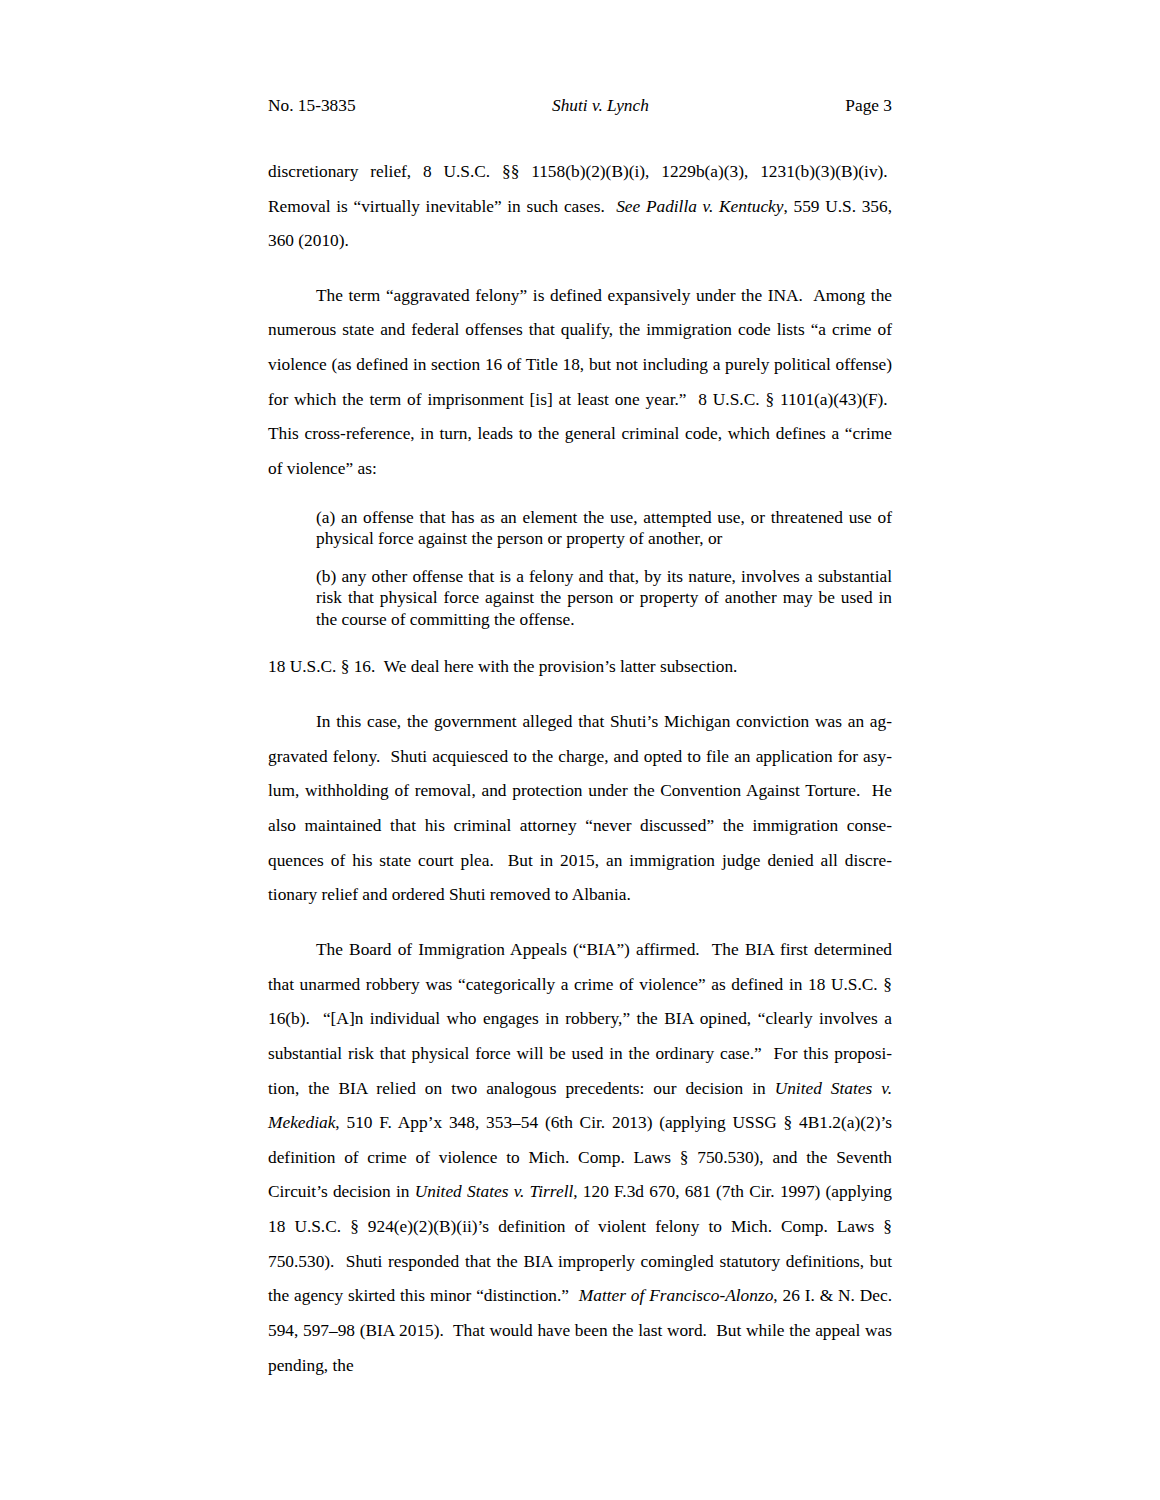No. 15-3835
Shuti v. Lynch
Page 3
discretionary relief, 8 U.S.C. §§ 1158(b)(2)(B)(i), 1229b(a)(3), 1231(b)(3)(B)(iv). Removal is “virtually inevitable” in such cases. See Padilla v. Kentucky, 559 U.S. 356, 360 (2010).
The term “aggravated felony” is defined expansively under the INA. Among the numerous state and federal offenses that qualify, the immigration code lists “a crime of violence (as defined in section 16 of Title 18, but not including a purely political offense) for which the term of imprisonment [is] at least one year.” 8 U.S.C. § 1101(a)(43)(F). This cross-reference, in turn, leads to the general criminal code, which defines a “crime of violence” as:
(a) an offense that has as an element the use, attempted use, or threatened use of physical force against the person or property of another, or
(b) any other offense that is a felony and that, by its nature, involves a substantial risk that physical force against the person or property of another may be used in the course of committing the offense.
18 U.S.C. § 16. We deal here with the provision’s latter subsection.
In this case, the government alleged that Shuti’s Michigan conviction was an aggravated felony. Shuti acquiesced to the charge, and opted to file an application for asylum, withholding of removal, and protection under the Convention Against Torture. He also maintained that his criminal attorney “never discussed” the immigration consequences of his state court plea. But in 2015, an immigration judge denied all discretionary relief and ordered Shuti removed to Albania.
The Board of Immigration Appeals (“BIA”) affirmed. The BIA first determined that unarmed robbery was “categorically a crime of violence” as defined in 18 U.S.C. § 16(b). “[A]n individual who engages in robbery,” the BIA opined, “clearly involves a substantial risk that physical force will be used in the ordinary case.” For this proposition, the BIA relied on two analogous precedents: our decision in United States v. Mekediak, 510 F. App’x 348, 353–54 (6th Cir. 2013) (applying USSG § 4B1.2(a)(2)’s definition of crime of violence to Mich. Comp. Laws § 750.530), and the Seventh Circuit’s decision in United States v. Tirrell, 120 F.3d 670, 681 (7th Cir. 1997) (applying 18 U.S.C. § 924(e)(2)(B)(ii)’s definition of violent felony to Mich. Comp. Laws § 750.530). Shuti responded that the BIA improperly comingled statutory definitions, but the agency skirted this minor “distinction.” Matter of Francisco-Alonzo, 26 I. & N. Dec. 594, 597–98 (BIA 2015). That would have been the last word. But while the appeal was pending, the